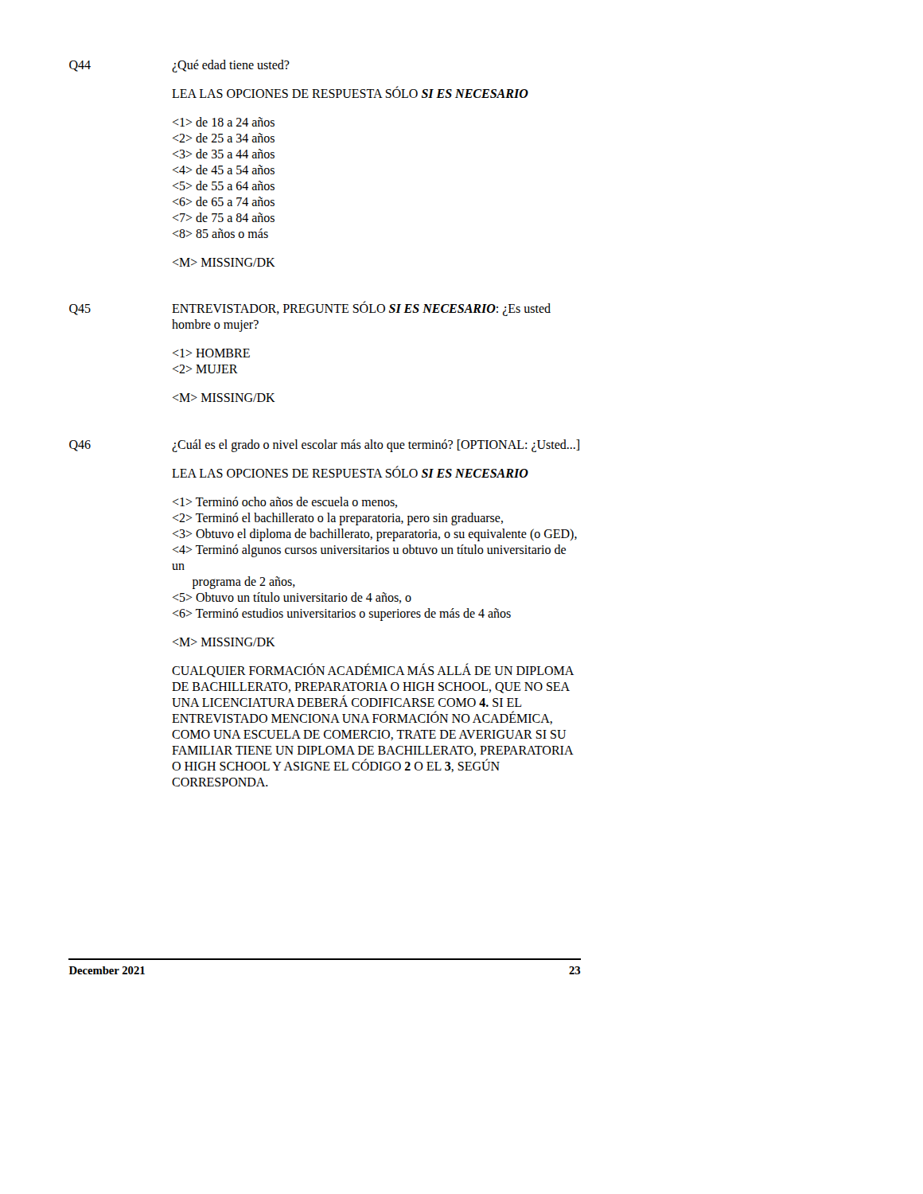Q44
¿Qué edad tiene usted?
LEA LAS OPCIONES DE RESPUESTA SÓLO SI ES NECESARIO
<1> de 18 a 24 años
<2> de 25 a 34 años
<3> de 35 a 44 años
<4> de 45 a 54 años
<5> de 55 a 64 años
<6> de 65 a 74 años
<7> de 75 a 84 años
<8> 85 años o más
<M> MISSING/DK
Q45
ENTREVISTADOR, PREGUNTE SÓLO SI ES NECESARIO: ¿Es usted hombre o mujer?
<1> HOMBRE
<2> MUJER
<M> MISSING/DK
Q46
¿Cuál es el grado o nivel escolar más alto que terminó? [OPTIONAL: ¿Usted...]
LEA LAS OPCIONES DE RESPUESTA SÓLO SI ES NECESARIO
<1> Terminó ocho años de escuela o menos,
<2> Terminó el bachillerato o la preparatoria, pero sin graduarse,
<3> Obtuvo el diploma de bachillerato, preparatoria, o su equivalente (o GED),
<4> Terminó algunos cursos universitarios u obtuvo un título universitario de un
programa de 2 años,
<5> Obtuvo un título universitario de 4 años, o
<6> Terminó estudios universitarios o superiores de más de 4 años
<M> MISSING/DK
CUALQUIER FORMACIÓN ACADÉMICA MÁS ALLÁ DE UN DIPLOMA DE BACHILLERATO, PREPARATORIA O HIGH SCHOOL, QUE NO SEA UNA LICENCIATURA DEBERÁ CODIFICARSE COMO 4. SI EL ENTREVISTADO MENCIONA UNA FORMACIÓN NO ACADÉMICA, COMO UNA ESCUELA DE COMERCIO, TRATE DE AVERIGUAR SI SU FAMILIAR TIENE UN DIPLOMA DE BACHILLERATO, PREPARATORIA O HIGH SCHOOL Y ASIGNE EL CÓDIGO 2 O EL 3, SEGÚN CORRESPONDA.
December 2021 23